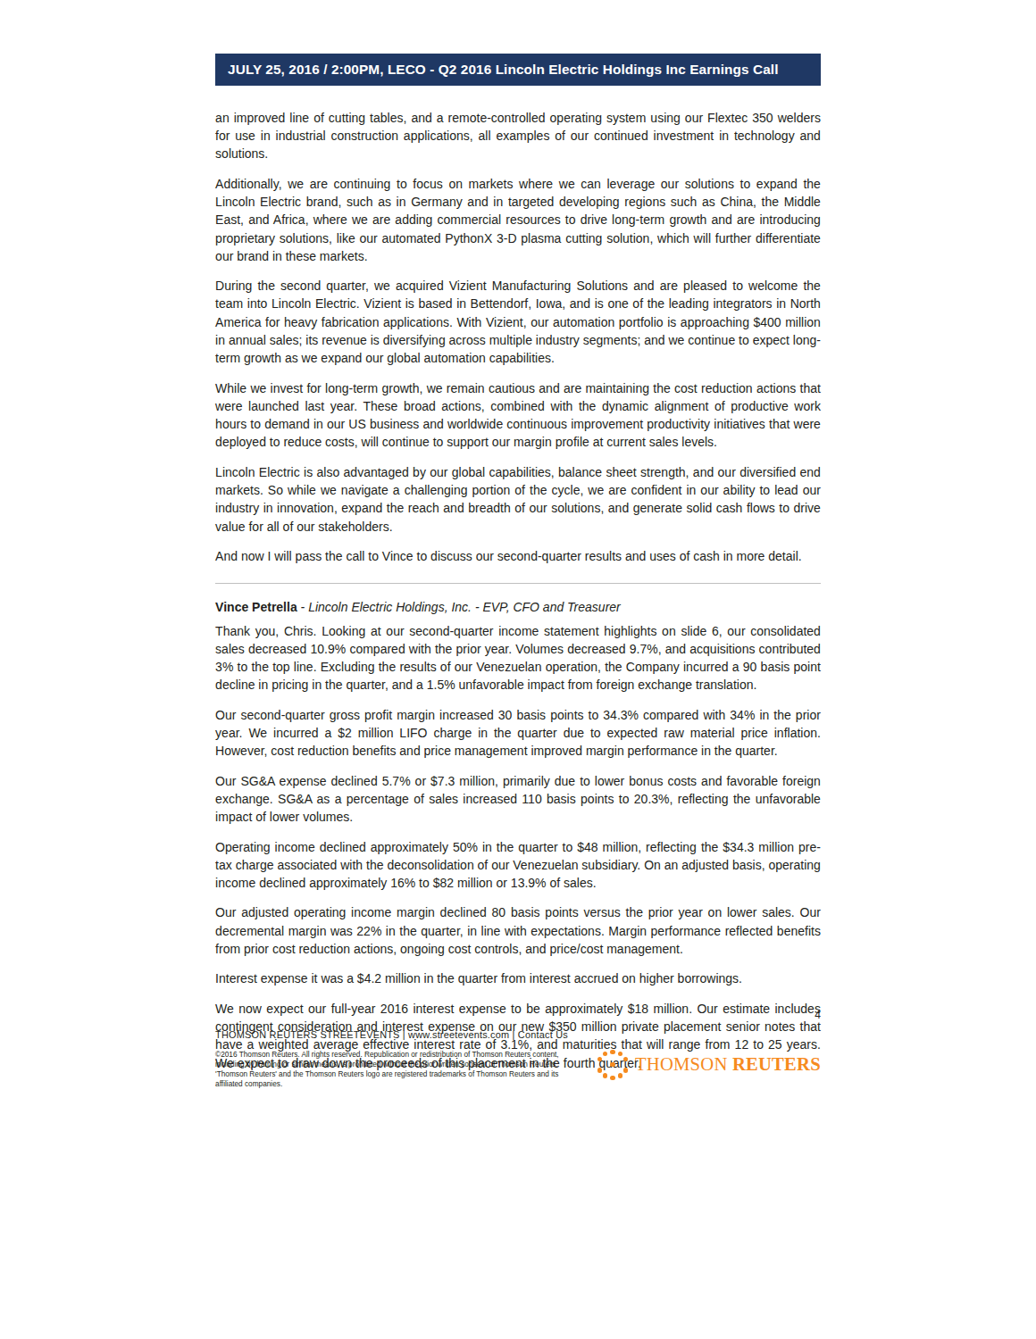JULY 25, 2016 / 2:00PM, LECO - Q2 2016 Lincoln Electric Holdings Inc Earnings Call
an improved line of cutting tables, and a remote-controlled operating system using our Flextec 350 welders for use in industrial construction applications, all examples of our continued investment in technology and solutions.
Additionally, we are continuing to focus on markets where we can leverage our solutions to expand the Lincoln Electric brand, such as in Germany and in targeted developing regions such as China, the Middle East, and Africa, where we are adding commercial resources to drive long-term growth and are introducing proprietary solutions, like our automated PythonX 3-D plasma cutting solution, which will further differentiate our brand in these markets.
During the second quarter, we acquired Vizient Manufacturing Solutions and are pleased to welcome the team into Lincoln Electric. Vizient is based in Bettendorf, Iowa, and is one of the leading integrators in North America for heavy fabrication applications. With Vizient, our automation portfolio is approaching $400 million in annual sales; its revenue is diversifying across multiple industry segments; and we continue to expect long-term growth as we expand our global automation capabilities.
While we invest for long-term growth, we remain cautious and are maintaining the cost reduction actions that were launched last year. These broad actions, combined with the dynamic alignment of productive work hours to demand in our US business and worldwide continuous improvement productivity initiatives that were deployed to reduce costs, will continue to support our margin profile at current sales levels.
Lincoln Electric is also advantaged by our global capabilities, balance sheet strength, and our diversified end markets. So while we navigate a challenging portion of the cycle, we are confident in our ability to lead our industry in innovation, expand the reach and breadth of our solutions, and generate solid cash flows to drive value for all of our stakeholders.
And now I will pass the call to Vince to discuss our second-quarter results and uses of cash in more detail.
Vince Petrella - Lincoln Electric Holdings, Inc. - EVP, CFO and Treasurer
Thank you, Chris. Looking at our second-quarter income statement highlights on slide 6, our consolidated sales decreased 10.9% compared with the prior year. Volumes decreased 9.7%, and acquisitions contributed 3% to the top line. Excluding the results of our Venezuelan operation, the Company incurred a 90 basis point decline in pricing in the quarter, and a 1.5% unfavorable impact from foreign exchange translation.
Our second-quarter gross profit margin increased 30 basis points to 34.3% compared with 34% in the prior year. We incurred a $2 million LIFO charge in the quarter due to expected raw material price inflation. However, cost reduction benefits and price management improved margin performance in the quarter.
Our SG&A expense declined 5.7% or $7.3 million, primarily due to lower bonus costs and favorable foreign exchange. SG&A as a percentage of sales increased 110 basis points to 20.3%, reflecting the unfavorable impact of lower volumes.
Operating income declined approximately 50% in the quarter to $48 million, reflecting the $34.3 million pre-tax charge associated with the deconsolidation of our Venezuelan subsidiary. On an adjusted basis, operating income declined approximately 16% to $82 million or 13.9% of sales.
Our adjusted operating income margin declined 80 basis points versus the prior year on lower sales. Our decremental margin was 22% in the quarter, in line with expectations. Margin performance reflected benefits from prior cost reduction actions, ongoing cost controls, and price/cost management.
Interest expense it was a $4.2 million in the quarter from interest accrued on higher borrowings.
We now expect our full-year 2016 interest expense to be approximately $18 million. Our estimate includes contingent consideration and interest expense on our new $350 million private placement senior notes that have a weighted average effective interest rate of 3.1%, and maturities that will range from 12 to 25 years. We expect to draw down the proceeds of this placement in the fourth quarter.
4
THOMSON REUTERS STREETEVENTS | www.streetevents.com | Contact Us
©2016 Thomson Reuters. All rights reserved. Republication or redistribution of Thomson Reuters content, including by framing or similar means, is prohibited without the prior written consent of Thomson Reuters. 'Thomson Reuters' and the Thomson Reuters logo are registered trademarks of Thomson Reuters and its affiliated companies.
THOMSON REUTERS